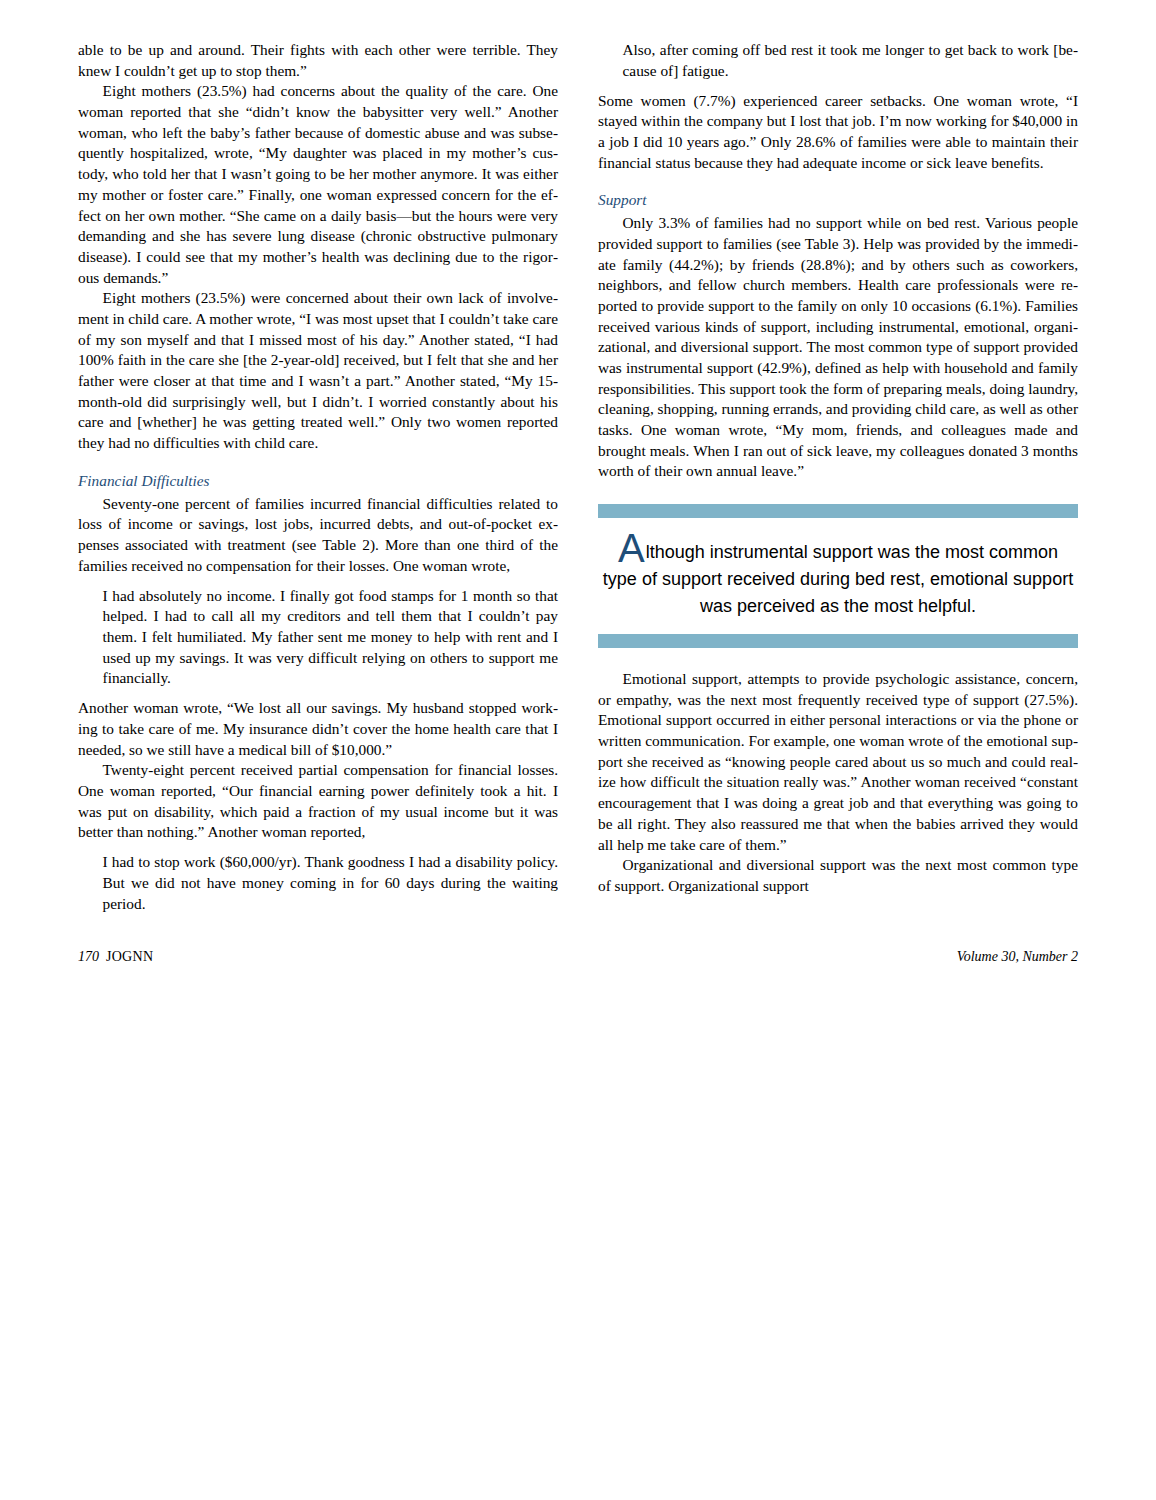able to be up and around. Their fights with each other were terrible. They knew I couldn’t get up to stop them.”
Eight mothers (23.5%) had concerns about the quality of the care. One woman reported that she “didn’t know the babysitter very well.” Another woman, who left the baby’s father because of domestic abuse and was subsequently hospitalized, wrote, “My daughter was placed in my mother’s custody, who told her that I wasn’t going to be her mother anymore. It was either my mother or foster care.” Finally, one woman expressed concern for the effect on her own mother. “She came on a daily basis—but the hours were very demanding and she has severe lung disease (chronic obstructive pulmonary disease). I could see that my mother’s health was declining due to the rigorous demands.”
Eight mothers (23.5%) were concerned about their own lack of involvement in child care. A mother wrote, “I was most upset that I couldn’t take care of my son myself and that I missed most of his day.” Another stated, “I had 100% faith in the care she [the 2-year-old] received, but I felt that she and her father were closer at that time and I wasn’t a part.” Another stated, “My 15-month-old did surprisingly well, but I didn’t. I worried constantly about his care and [whether] he was getting treated well.” Only two women reported they had no difficulties with child care.
Financial Difficulties
Seventy-one percent of families incurred financial difficulties related to loss of income or savings, lost jobs, incurred debts, and out-of-pocket expenses associated with treatment (see Table 2). More than one third of the families received no compensation for their losses. One woman wrote,
I had absolutely no income. I finally got food stamps for 1 month so that helped. I had to call all my creditors and tell them that I couldn’t pay them. I felt humiliated. My father sent me money to help with rent and I used up my savings. It was very difficult relying on others to support me financially.
Another woman wrote, “We lost all our savings. My husband stopped working to take care of me. My insurance didn’t cover the home health care that I needed, so we still have a medical bill of $10,000.”
Twenty-eight percent received partial compensation for financial losses. One woman reported, “Our financial earning power definitely took a hit. I was put on disability, which paid a fraction of my usual income but it was better than nothing.” Another woman reported,
I had to stop work ($60,000/yr). Thank goodness I had a disability policy. But we did not have money coming in for 60 days during the waiting period.
Also, after coming off bed rest it took me longer to get back to work [because of] fatigue.
Some women (7.7%) experienced career setbacks. One woman wrote, “I stayed within the company but I lost that job. I’m now working for $40,000 in a job I did 10 years ago.” Only 28.6% of families were able to maintain their financial status because they had adequate income or sick leave benefits.
Support
Only 3.3% of families had no support while on bed rest. Various people provided support to families (see Table 3). Help was provided by the immediate family (44.2%); by friends (28.8%); and by others such as coworkers, neighbors, and fellow church members. Health care professionals were reported to provide support to the family on only 10 occasions (6.1%). Families received various kinds of support, including instrumental, emotional, organizational, and diversional support. The most common type of support provided was instrumental support (42.9%), defined as help with household and family responsibilities. This support took the form of preparing meals, doing laundry, cleaning, shopping, running errands, and providing child care, as well as other tasks. One woman wrote, “My mom, friends, and colleagues made and brought meals. When I ran out of sick leave, my colleagues donated 3 months worth of their own annual leave.”
Although instrumental support was the most common type of support received during bed rest, emotional support was perceived as the most helpful.
Emotional support, attempts to provide psychologic assistance, concern, or empathy, was the next most frequently received type of support (27.5%). Emotional support occurred in either personal interactions or via the phone or written communication. For example, one woman wrote of the emotional support she received as “knowing people cared about us so much and could realize how difficult the situation really was.” Another woman received “constant encouragement that I was doing a great job and that everything was going to be all right. They also reassured me that when the babies arrived they would all help me take care of them.”
Organizational and diversional support was the next most common type of support. Organizational support
170 JOGNN
Volume 30, Number 2